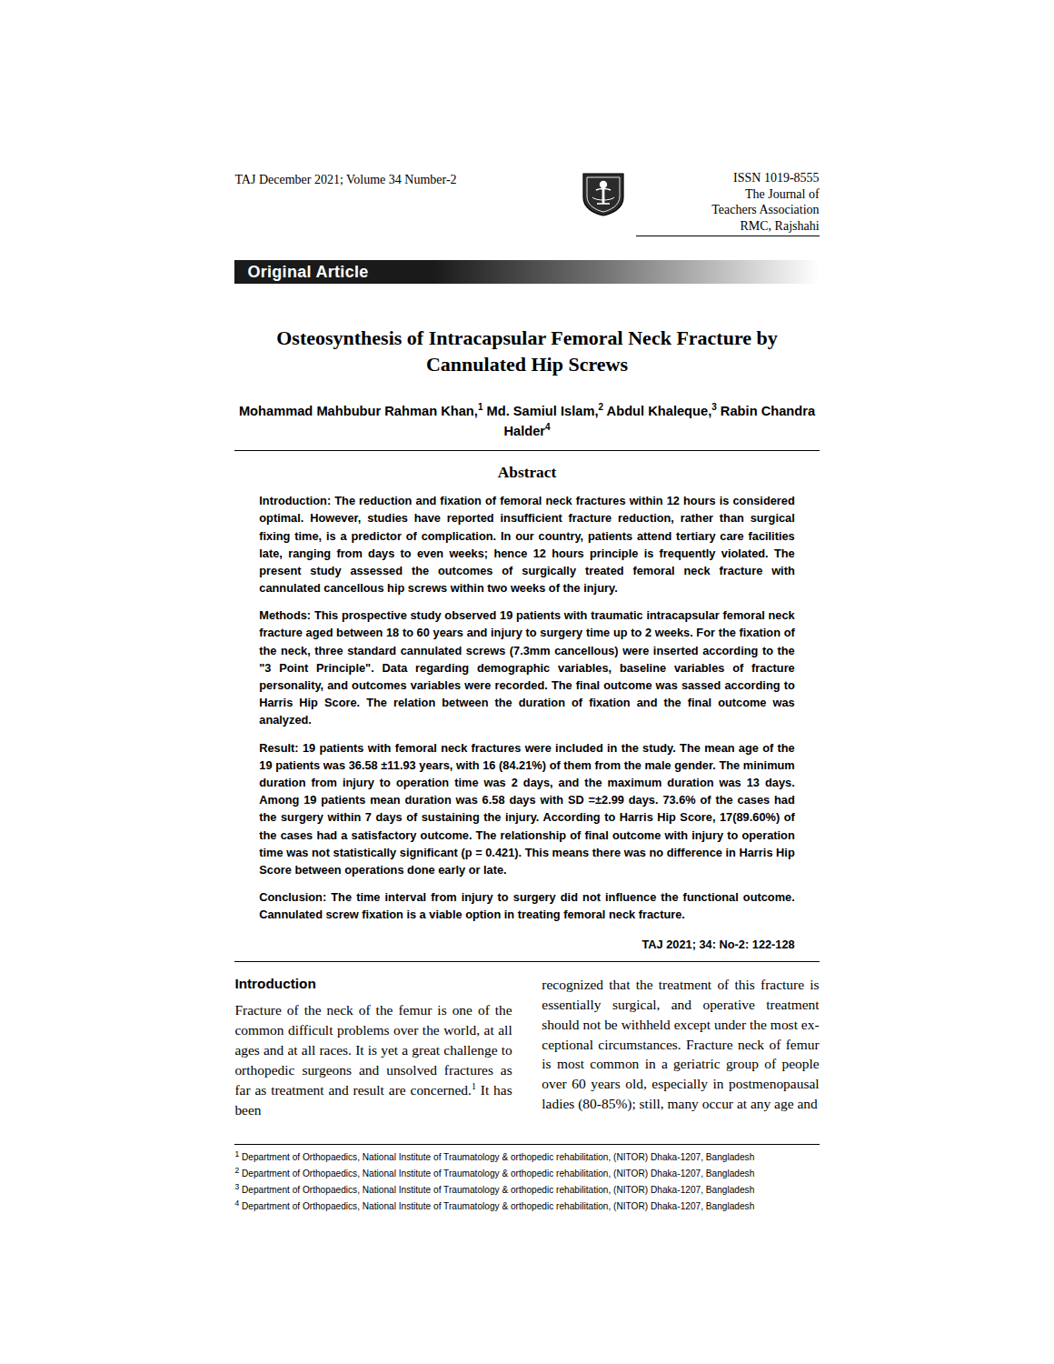TAJ December 2021; Volume 34 Number-2
ISSN 1019-8555
The Journal of
Teachers Association
RMC, Rajshahi
Original Article
Osteosynthesis of Intracapsular Femoral Neck Fracture by Cannulated Hip Screws
Mohammad Mahbubur Rahman Khan,1 Md. Samiul Islam,2 Abdul Khaleque,3 Rabin Chandra Halder4
Abstract
Introduction: The reduction and fixation of femoral neck fractures within 12 hours is considered optimal. However, studies have reported insufficient fracture reduction, rather than surgical fixing time, is a predictor of complication. In our country, patients attend tertiary care facilities late, ranging from days to even weeks; hence 12 hours principle is frequently violated. The present study assessed the outcomes of surgically treated femoral neck fracture with cannulated cancellous hip screws within two weeks of the injury.
Methods: This prospective study observed 19 patients with traumatic intracapsular femoral neck fracture aged between 18 to 60 years and injury to surgery time up to 2 weeks. For the fixation of the neck, three standard cannulated screws (7.3mm cancellous) were inserted according to the "3 Point Principle". Data regarding demographic variables, baseline variables of fracture personality, and outcomes variables were recorded. The final outcome was sassed according to Harris Hip Score. The relation between the duration of fixation and the final outcome was analyzed.
Result: 19 patients with femoral neck fractures were included in the study. The mean age of the 19 patients was 36.58 ±11.93 years, with 16 (84.21%) of them from the male gender. The minimum duration from injury to operation time was 2 days, and the maximum duration was 13 days. Among 19 patients mean duration was 6.58 days with SD =±2.99 days. 73.6% of the cases had the surgery within 7 days of sustaining the injury. According to Harris Hip Score, 17(89.60%) of the cases had a satisfactory outcome. The relationship of final outcome with injury to operation time was not statistically significant (p = 0.421). This means there was no difference in Harris Hip Score between operations done early or late.
Conclusion: The time interval from injury to surgery did not influence the functional outcome. Cannulated screw fixation is a viable option in treating femoral neck fracture.
TAJ 2021; 34: No-2: 122-128
Introduction
Fracture of the neck of the femur is one of the common difficult problems over the world, at all ages and at all races. It is yet a great challenge to orthopedic surgeons and unsolved fractures as far as treatment and result are concerned.1 It has been
recognized that the treatment of this fracture is essentially surgical, and operative treatment should not be withheld except under the most exceptional circumstances. Fracture neck of femur is most common in a geriatric group of people over 60 years old, especially in postmenopausal ladies (80-85%); still, many occur at any age and
1 Department of Orthopaedics, National Institute of Traumatology & orthopedic rehabilitation, (NITOR) Dhaka-1207, Bangladesh
2 Department of Orthopaedics, National Institute of Traumatology & orthopedic rehabilitation, (NITOR) Dhaka-1207, Bangladesh
3 Department of Orthopaedics, National Institute of Traumatology & orthopedic rehabilitation, (NITOR) Dhaka-1207, Bangladesh
4 Department of Orthopaedics, National Institute of Traumatology & orthopedic rehabilitation, (NITOR) Dhaka-1207, Bangladesh